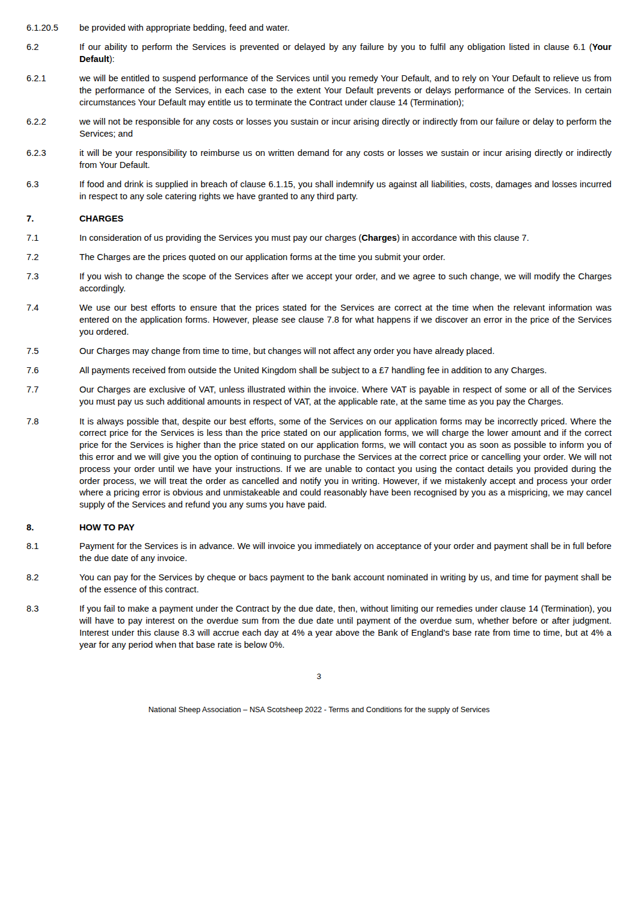6.1.20.5
be provided with appropriate bedding, feed and water.
6.2
If our ability to perform the Services is prevented or delayed by any failure by you to fulfil any obligation listed in clause 6.1 (Your Default):
6.2.1
we will be entitled to suspend performance of the Services until you remedy Your Default, and to rely on Your Default to relieve us from the performance of the Services, in each case to the extent Your Default prevents or delays performance of the Services. In certain circumstances Your Default may entitle us to terminate the Contract under clause 14 (Termination);
6.2.2
we will not be responsible for any costs or losses you sustain or incur arising directly or indirectly from our failure or delay to perform the Services; and
6.2.3
it will be your responsibility to reimburse us on written demand for any costs or losses we sustain or incur arising directly or indirectly from Your Default.
6.3
If food and drink is supplied in breach of clause 6.1.15, you shall indemnify us against all liabilities, costs, damages and losses incurred in respect to any sole catering rights we have granted to any third party.
7. CHARGES
7.1
In consideration of us providing the Services you must pay our charges (Charges) in accordance with this clause 7.
7.2
The Charges are the prices quoted on our application forms at the time you submit your order.
7.3
If you wish to change the scope of the Services after we accept your order, and we agree to such change, we will modify the Charges accordingly.
7.4
We use our best efforts to ensure that the prices stated for the Services are correct at the time when the relevant information was entered on the application forms. However, please see clause 7.8 for what happens if we discover an error in the price of the Services you ordered.
7.5
Our Charges may change from time to time, but changes will not affect any order you have already placed.
7.6
All payments received from outside the United Kingdom shall be subject to a £7 handling fee in addition to any Charges.
7.7
Our Charges are exclusive of VAT, unless illustrated within the invoice. Where VAT is payable in respect of some or all of the Services you must pay us such additional amounts in respect of VAT, at the applicable rate, at the same time as you pay the Charges.
7.8
It is always possible that, despite our best efforts, some of the Services on our application forms may be incorrectly priced. Where the correct price for the Services is less than the price stated on our application forms, we will charge the lower amount and if the correct price for the Services is higher than the price stated on our application forms, we will contact you as soon as possible to inform you of this error and we will give you the option of continuing to purchase the Services at the correct price or cancelling your order. We will not process your order until we have your instructions. If we are unable to contact you using the contact details you provided during the order process, we will treat the order as cancelled and notify you in writing. However, if we mistakenly accept and process your order where a pricing error is obvious and unmistakeable and could reasonably have been recognised by you as a mispricing, we may cancel supply of the Services and refund you any sums you have paid.
8. HOW TO PAY
8.1
Payment for the Services is in advance. We will invoice you immediately on acceptance of your order and payment shall be in full before the due date of any invoice.
8.2
You can pay for the Services by cheque or bacs payment to the bank account nominated in writing by us, and time for payment shall be of the essence of this contract.
8.3
If you fail to make a payment under the Contract by the due date, then, without limiting our remedies under clause 14 (Termination), you will have to pay interest on the overdue sum from the due date until payment of the overdue sum, whether before or after judgment. Interest under this clause 8.3 will accrue each day at 4% a year above the Bank of England's base rate from time to time, but at 4% a year for any period when that base rate is below 0%.
3
National Sheep Association – NSA Scotsheep 2022 - Terms and Conditions for the supply of Services